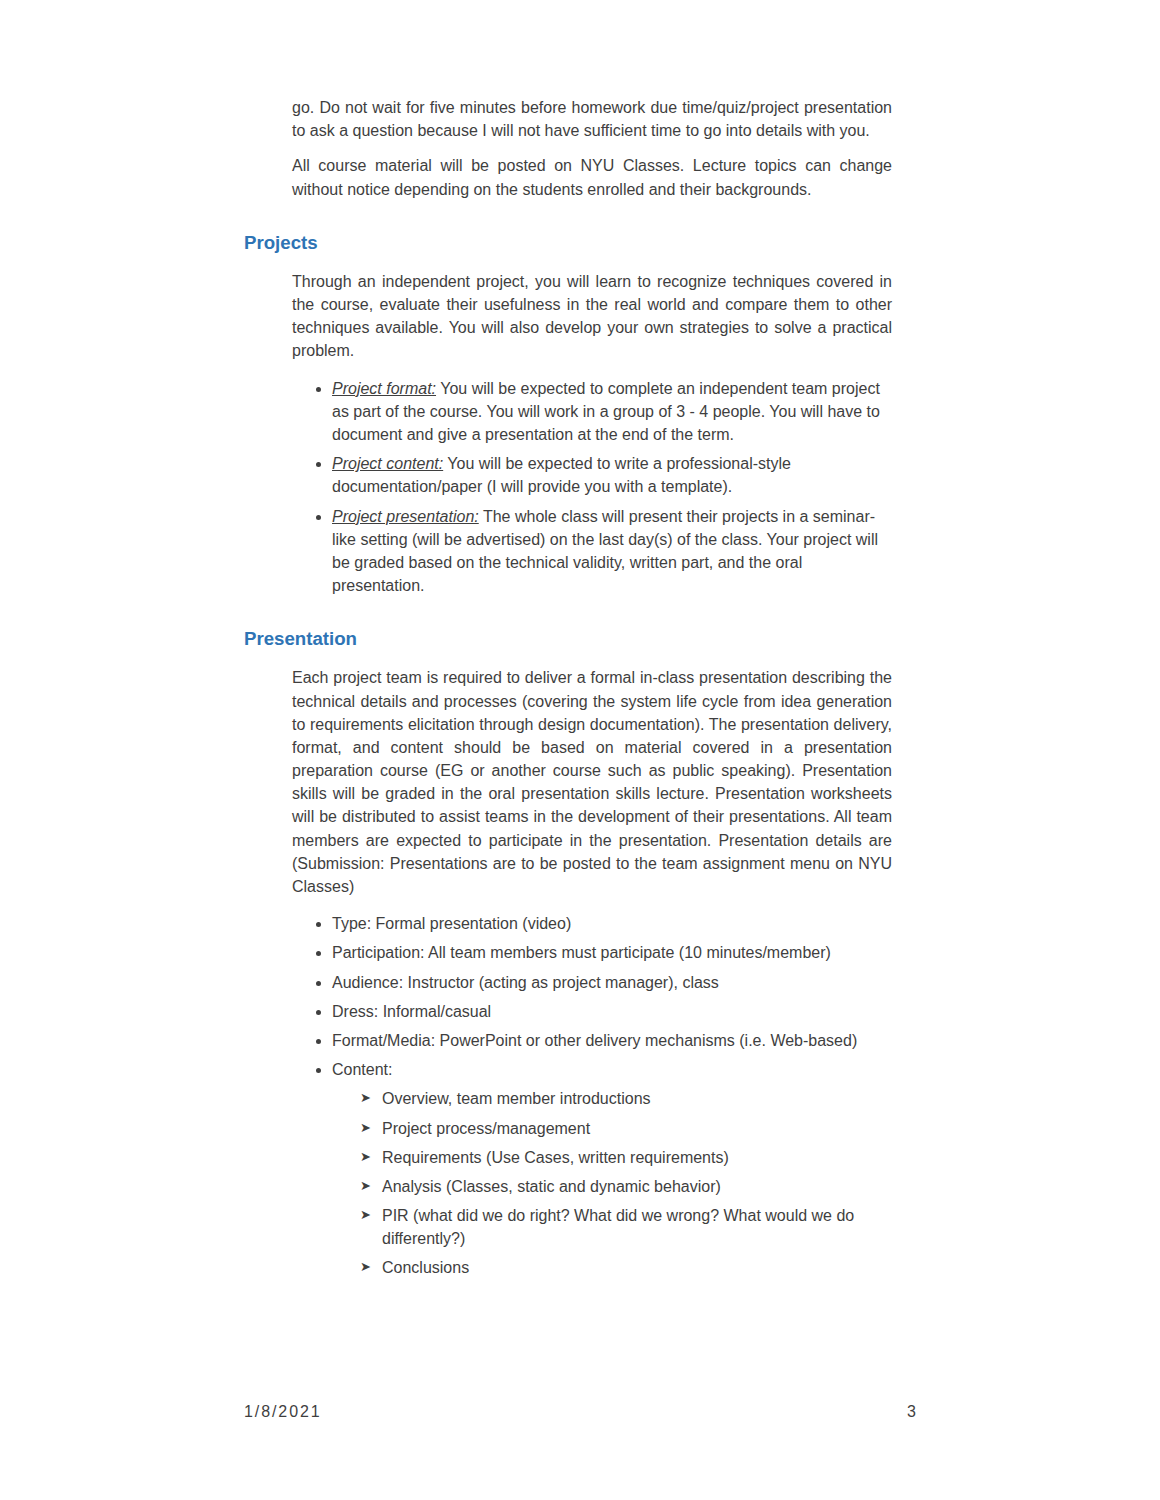go. Do not wait for five minutes before homework due time/quiz/project presentation to ask a question because I will not have sufficient time to go into details with you.
All course material will be posted on NYU Classes. Lecture topics can change without notice depending on the students enrolled and their backgrounds.
Projects
Through an independent project, you will learn to recognize techniques covered in the course, evaluate their usefulness in the real world and compare them to other techniques available. You will also develop your own strategies to solve a practical problem.
Project format: You will be expected to complete an independent team project as part of the course. You will work in a group of 3 - 4 people. You will have to document and give a presentation at the end of the term.
Project content: You will be expected to write a professional-style documentation/paper (I will provide you with a template).
Project presentation: The whole class will present their projects in a seminar-like setting (will be advertised) on the last day(s) of the class. Your project will be graded based on the technical validity, written part, and the oral presentation.
Presentation
Each project team is required to deliver a formal in-class presentation describing the technical details and processes (covering the system life cycle from idea generation to requirements elicitation through design documentation). The presentation delivery, format, and content should be based on material covered in a presentation preparation course (EG or another course such as public speaking). Presentation skills will be graded in the oral presentation skills lecture. Presentation worksheets will be distributed to assist teams in the development of their presentations. All team members are expected to participate in the presentation. Presentation details are (Submission: Presentations are to be posted to the team assignment menu on NYU Classes)
Type: Formal presentation (video)
Participation: All team members must participate (10 minutes/member)
Audience: Instructor (acting as project manager), class
Dress: Informal/casual
Format/Media: PowerPoint or other delivery mechanisms (i.e. Web-based)
Content:
Overview, team member introductions
Project process/management
Requirements (Use Cases, written requirements)
Analysis (Classes, static and dynamic behavior)
PIR (what did we do right? What did we wrong? What would we do differently?)
Conclusions
1/8/2021 3